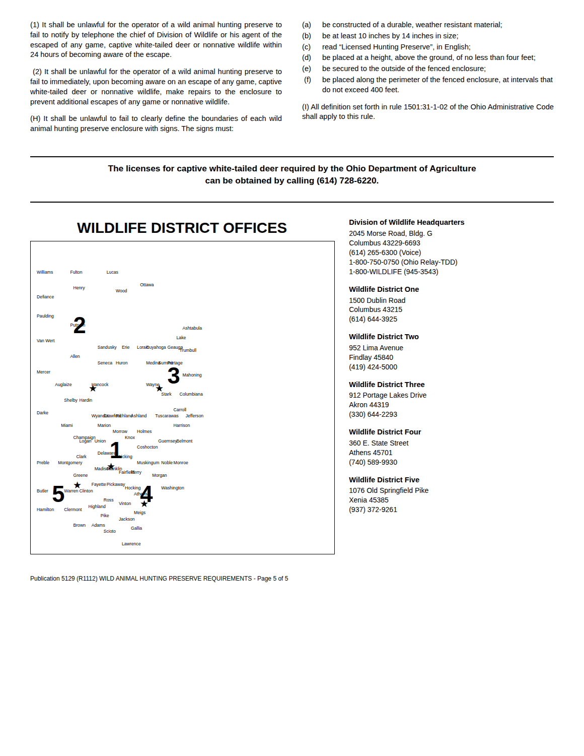(1) It shall be unlawful for the operator of a wild animal hunting preserve to fail to notify by telephone the chief of Division of Wildlife or his agent of the escaped of any game, captive white-tailed deer or nonnative wildlife within 24 hours of becoming aware of the escape.
(2) It shall be unlawful for the operator of a wild animal hunting preserve to fail to immediately, upon becoming aware on an escape of any game, captive white-tailed deer or nonnative wildlife, make repairs to the enclosure to prevent additional escapes of any game or nonnative wildlife.
(H) It shall be unlawful to fail to clearly define the boundaries of each wild animal hunting preserve enclosure with signs. The signs must:
(a) be constructed of a durable, weather resistant material;
(b) be at least 10 inches by 14 inches in size;
(c) read “Licensed Hunting Preserve”, in English;
(d) be placed at a height, above the ground, of no less than four feet;
(e) be secured to the outside of the fenced enclosure;
(f) be placed along the perimeter of the fenced enclosure, at intervals that do not exceed 400 feet.
(I) All definition set forth in rule 1501:31-1-02 of the Ohio Administrative Code shall apply to this rule.
The licenses for captive white-tailed deer required by the Ohio Department of Agriculture
can be obtained by calling (614) 728-6220.
WILDLIFE DISTRICT OFFICES
Williams Fulton Lucas Ottawa Wood Henry Defiance Paulding Putnam Van Wert Allen Mercer Auglaize Shelby Darke Miami Champaign Clark Preble Montgomery Greene Fayette Butler Warren Clinton Hamilton Clermont Highland Brown Adams Scioto Pike Ross Pickaway Madison Franklin Delaware Union Logan Marion Morrow Knox Licking Fairfield Perry Hocking Vinton Jackson Athens Meigs Gallia Lawrence Muskingum Coshocton Holmes Ashland Richland Crawford Wyandot Hardin Hancock Seneca Huron Sandusky Erie Lorain Medina Summit Cuyahoga Geauga Lake Ashtabula Trumbull Portage Mahoning Wayne Stark Columbiana Carroll Tuscarawas Harrison Jefferson Guernsey Belmont Noble Monroe Morgan Washington 2 3 1 4 5 ★ ★ ★ ★ ★
Division of Wildlife Headquarters
2045 Morse Road, Bldg. G
Columbus 43229-6693
(614) 265-6300 (Voice)
1-800-750-0750 (Ohio Relay-TDD)
1-800-WILDLIFE (945-3543)
Wildlife District One
1500 Dublin Road
Columbus 43215
(614) 644-3925
Wildlife District Two
952 Lima Avenue
Findlay 45840
(419) 424-5000
Wildlife District Three
912 Portage Lakes Drive
Akron 44319
(330) 644-2293
Wildlife District Four
360 E. State Street
Athens 45701
(740) 589-9930
Wildlife District Five
1076 Old Springfield Pike
Xenia 45385
(937) 372-9261
Publication 5129 (R1112) WILD ANIMAL HUNTING PRESERVE REQUIREMENTS - Page 5 of 5